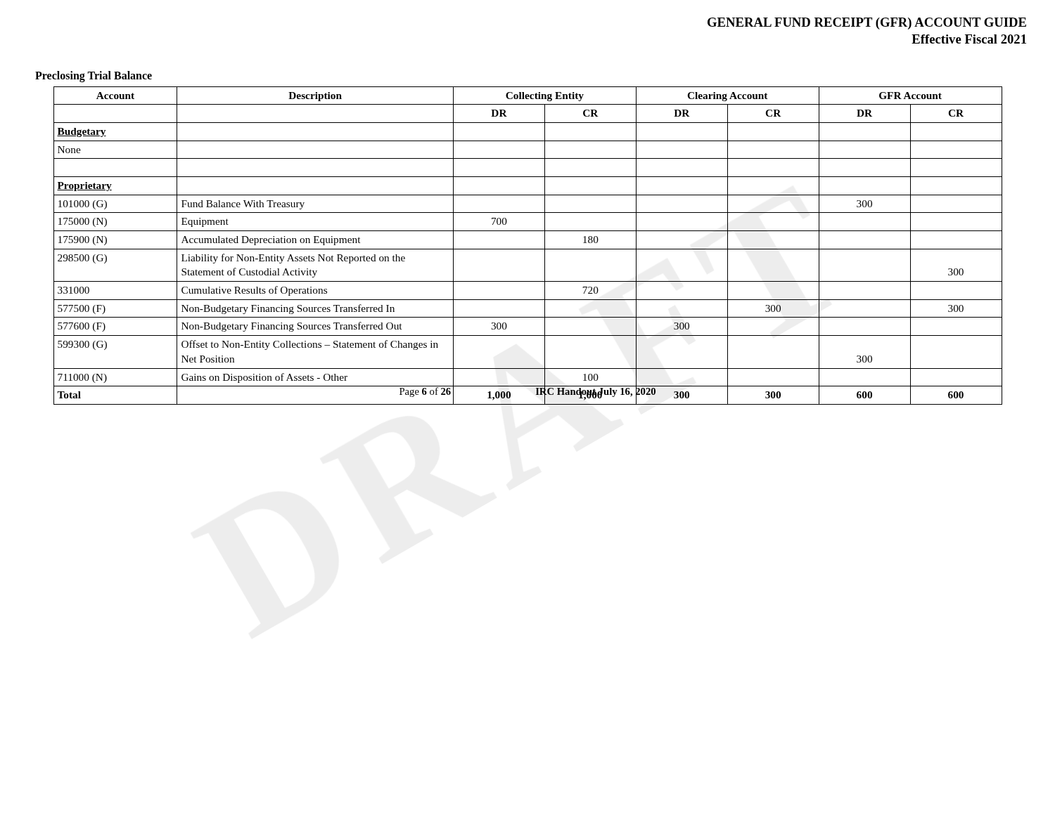DRAFT
GENERAL FUND RECEIPT (GFR) ACCOUNT GUIDE
Effective Fiscal 2021
Preclosing Trial Balance
| Account | Description | Collecting Entity | Clearing Account | GFR Account |
| --- | --- | --- | --- | --- |
| | | DR | CR | DR | CR | DR | CR |
| Budgetary | | | | | | | |
| None | | | | | | | |
| Proprietary | | | | | | | |
| 101000 (G) | Fund Balance With Treasury | | | | | 300 | |
| 175000 (N) | Equipment | 700 | | | | | |
| 175900 (N) | Accumulated Depreciation on Equipment | | 180 | | | | |
| 298500 (G) | Liability for Non-Entity Assets Not Reported on the Statement of Custodial Activity | | | | | | 300 |
| 331000 | Cumulative Results of Operations | | 720 | | | | |
| 577500 (F) | Non-Budgetary Financing Sources Transferred In | | | | 300 | | 300 |
| 577600 (F) | Non-Budgetary Financing Sources Transferred Out | 300 | | 300 | | | |
| 599300 (G) | Offset to Non-Entity Collections – Statement of Changes in Net Position | | | | | 300 | |
| 711000 (N) | Gains on Disposition of Assets - Other | | 100 | | | | |
| Total | | 1,000 | 1,000 | 300 | 300 | 600 | 600 |
Page 6 of 26 IRC Handout July 16, 2020